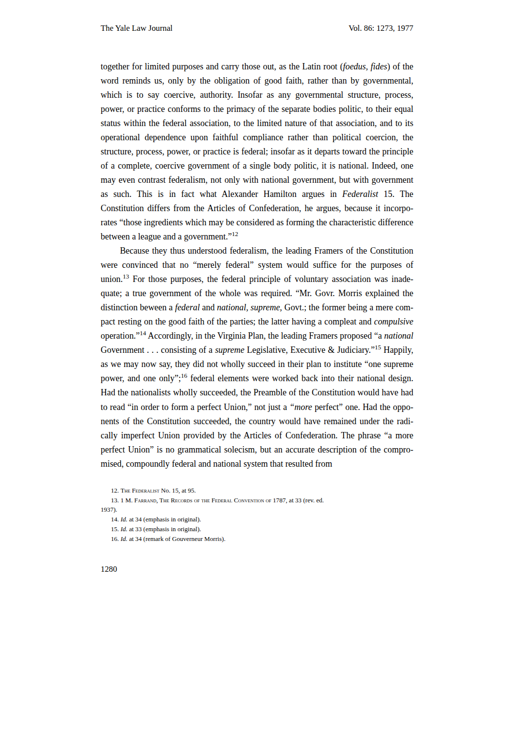The Yale Law Journal Vol. 86: 1273, 1977
together for limited purposes and carry those out, as the Latin root (foedus, fides) of the word reminds us, only by the obligation of good faith, rather than by governmental, which is to say coercive, authority. Insofar as any governmental structure, process, power, or practice conforms to the primacy of the separate bodies politic, to their equal status within the federal association, to the limited nature of that association, and to its operational dependence upon faithful compliance rather than political coercion, the structure, process, power, or practice is federal; insofar as it departs toward the principle of a complete, coercive government of a single body politic, it is national. Indeed, one may even contrast federalism, not only with national government, but with government as such. This is in fact what Alexander Hamilton argues in Federalist 15. The Constitution differs from the Articles of Confederation, he argues, because it incorporates “those ingredients which may be considered as forming the characteristic difference between a league and a government.”12
Because they thus understood federalism, the leading Framers of the Constitution were convinced that no “merely federal” system would suffice for the purposes of union.13 For those purposes, the federal principle of voluntary association was inadequate; a true government of the whole was required. “Mr. Govr. Morris explained the distinction beween a federal and national, supreme, Govt.; the former being a mere compact resting on the good faith of the parties; the latter having a compleat and compulsive operation.”14 Accordingly, in the Virginia Plan, the leading Framers proposed “a national Government . . . consisting of a supreme Legislative, Executive & Judiciary.”15 Happily, as we may now say, they did not wholly succeed in their plan to institute “one supreme power, and one only”;16 federal elements were worked back into their national design. Had the nationalists wholly succeeded, the Preamble of the Constitution would have had to read “in order to form a perfect Union,” not just a “more perfect” one. Had the opponents of the Constitution succeeded, the country would have remained under the radically imperfect Union provided by the Articles of Confederation. The phrase “a more perfect Union” is no grammatical solecism, but an accurate description of the compromised, compoundly federal and national system that resulted from
12. The Federalist No. 15, at 95.
13. 1 M. Farrand, The Records of the Federal Convention of 1787, at 33 (rev. ed.
1937).
14. Id. at 34 (emphasis in original).
15. Id. at 33 (emphasis in original).
16. Id. at 34 (remark of Gouverneur Morris).
1280